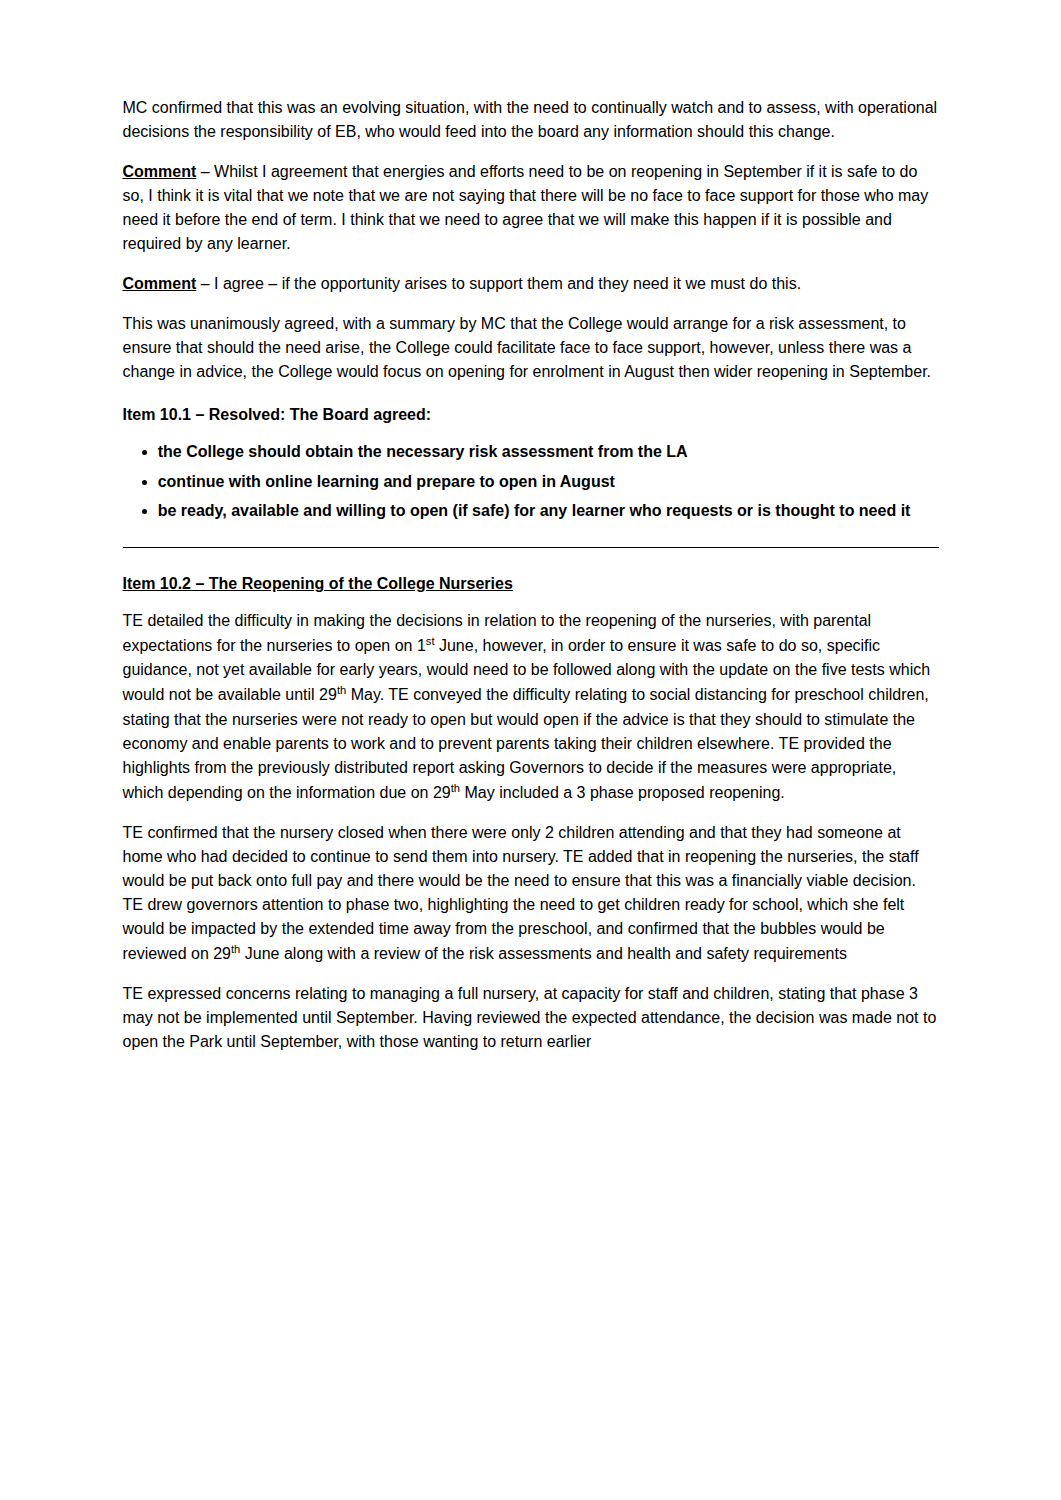MC confirmed that this was an evolving situation, with the need to continually watch and to assess, with operational decisions the responsibility of EB, who would feed into the board any information should this change.
Comment – Whilst I agreement that energies and efforts need to be on reopening in September if it is safe to do so, I think it is vital that we note that we are not saying that there will be no face to face support for those who may need it before the end of term. I think that we need to agree that we will make this happen if it is possible and required by any learner.
Comment – I agree – if the opportunity arises to support them and they need it we must do this.
This was unanimously agreed, with a summary by MC that the College would arrange for a risk assessment, to ensure that should the need arise, the College could facilitate face to face support, however, unless there was a change in advice, the College would focus on opening for enrolment in August then wider reopening in September.
Item 10.1 – Resolved: The Board agreed:
the College should obtain the necessary risk assessment from the LA
continue with online learning and prepare to open in August
be ready, available and willing to open (if safe) for any learner who requests or is thought to need it
Item 10.2 – The Reopening of the College Nurseries
TE detailed the difficulty in making the decisions in relation to the reopening of the nurseries, with parental expectations for the nurseries to open on 1st June, however, in order to ensure it was safe to do so, specific guidance, not yet available for early years, would need to be followed along with the update on the five tests which would not be available until 29th May. TE conveyed the difficulty relating to social distancing for preschool children, stating that the nurseries were not ready to open but would open if the advice is that they should to stimulate the economy and enable parents to work and to prevent parents taking their children elsewhere. TE provided the highlights from the previously distributed report asking Governors to decide if the measures were appropriate, which depending on the information due on 29th May included a 3 phase proposed reopening.
TE confirmed that the nursery closed when there were only 2 children attending and that they had someone at home who had decided to continue to send them into nursery. TE added that in reopening the nurseries, the staff would be put back onto full pay and there would be the need to ensure that this was a financially viable decision. TE drew governors attention to phase two, highlighting the need to get children ready for school, which she felt would be impacted by the extended time away from the preschool, and confirmed that the bubbles would be reviewed on 29th June along with a review of the risk assessments and health and safety requirements
TE expressed concerns relating to managing a full nursery, at capacity for staff and children, stating that phase 3 may not be implemented until September. Having reviewed the expected attendance, the decision was made not to open the Park until September, with those wanting to return earlier